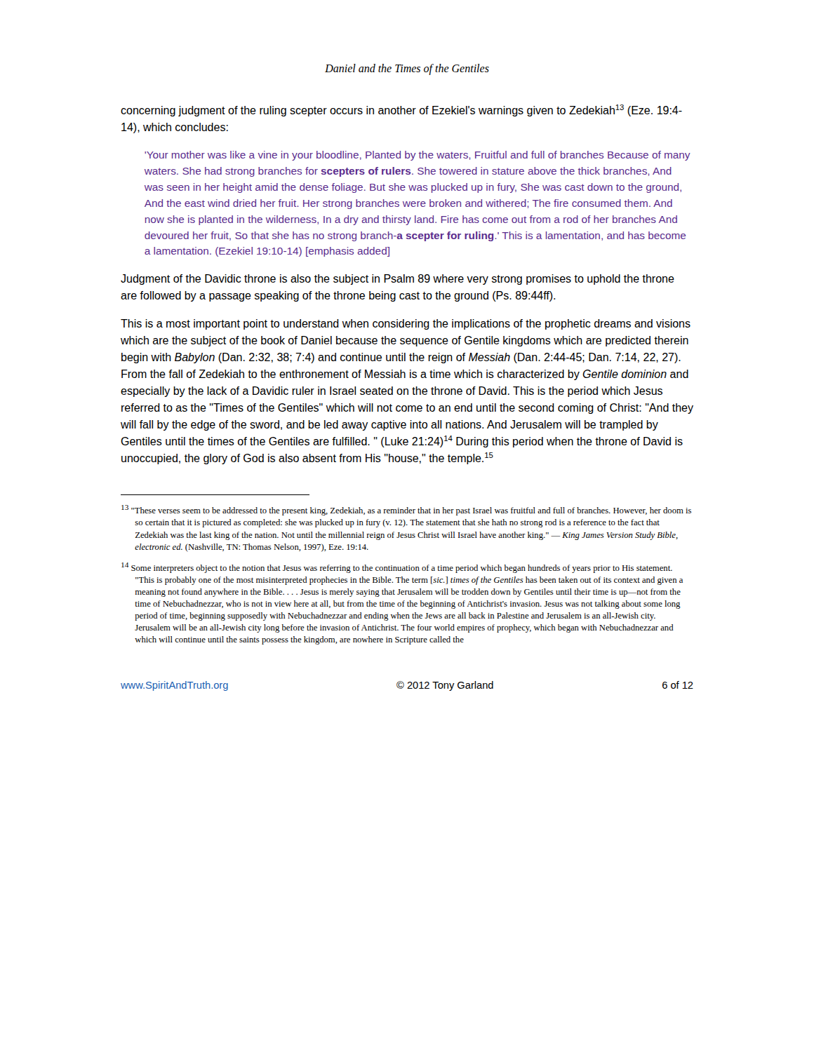Daniel and the Times of the Gentiles
concerning judgment of the ruling scepter occurs in another of Ezekiel's warnings given to Zedekiah13 (Eze. 19:4-14), which concludes:
'Your mother was like a vine in your bloodline, Planted by the waters, Fruitful and full of branches Because of many waters. She had strong branches for scepters of rulers. She towered in stature above the thick branches, And was seen in her height amid the dense foliage. But she was plucked up in fury, She was cast down to the ground, And the east wind dried her fruit. Her strong branches were broken and withered; The fire consumed them. And now she is planted in the wilderness, In a dry and thirsty land. Fire has come out from a rod of her branches And devoured her fruit, So that she has no strong branch-a scepter for ruling.' This is a lamentation, and has become a lamentation. (Ezekiel 19:10-14) [emphasis added]
Judgment of the Davidic throne is also the subject in Psalm 89 where very strong promises to uphold the throne are followed by a passage speaking of the throne being cast to the ground (Ps. 89:44ff).
This is a most important point to understand when considering the implications of the prophetic dreams and visions which are the subject of the book of Daniel because the sequence of Gentile kingdoms which are predicted therein begin with Babylon (Dan. 2:32, 38; 7:4) and continue until the reign of Messiah (Dan. 2:44-45; Dan. 7:14, 22, 27). From the fall of Zedekiah to the enthronement of Messiah is a time which is characterized by Gentile dominion and especially by the lack of a Davidic ruler in Israel seated on the throne of David. This is the period which Jesus referred to as the "Times of the Gentiles" which will not come to an end until the second coming of Christ: "And they will fall by the edge of the sword, and be led away captive into all nations. And Jerusalem will be trampled by Gentiles until the times of the Gentiles are fulfilled. " (Luke 21:24)14 During this period when the throne of David is unoccupied, the glory of God is also absent from His "house," the temple.15
13 "These verses seem to be addressed to the present king, Zedekiah, as a reminder that in her past Israel was fruitful and full of branches. However, her doom is so certain that it is pictured as completed: she was plucked up in fury (v. 12). The statement that she hath no strong rod is a reference to the fact that Zedekiah was the last king of the nation. Not until the millennial reign of Jesus Christ will Israel have another king." — King James Version Study Bible, electronic ed. (Nashville, TN: Thomas Nelson, 1997), Eze. 19:14.
14 Some interpreters object to the notion that Jesus was referring to the continuation of a time period which began hundreds of years prior to His statement. "This is probably one of the most misinterpreted prophecies in the Bible. The term [sic.] times of the Gentiles has been taken out of its context and given a meaning not found anywhere in the Bible. . . . Jesus is merely saying that Jerusalem will be trodden down by Gentiles until their time is up—not from the time of Nebuchadnezzar, who is not in view here at all, but from the time of the beginning of Antichrist's invasion. Jesus was not talking about some long period of time, beginning supposedly with Nebuchadnezzar and ending when the Jews are all back in Palestine and Jerusalem is an all-Jewish city. Jerusalem will be an all-Jewish city long before the invasion of Antichrist. The four world empires of prophecy, which began with Nebuchadnezzar and which will continue until the saints possess the kingdom, are nowhere in Scripture called the
www.SpiritAndTruth.org © 2012 Tony Garland 6 of 12